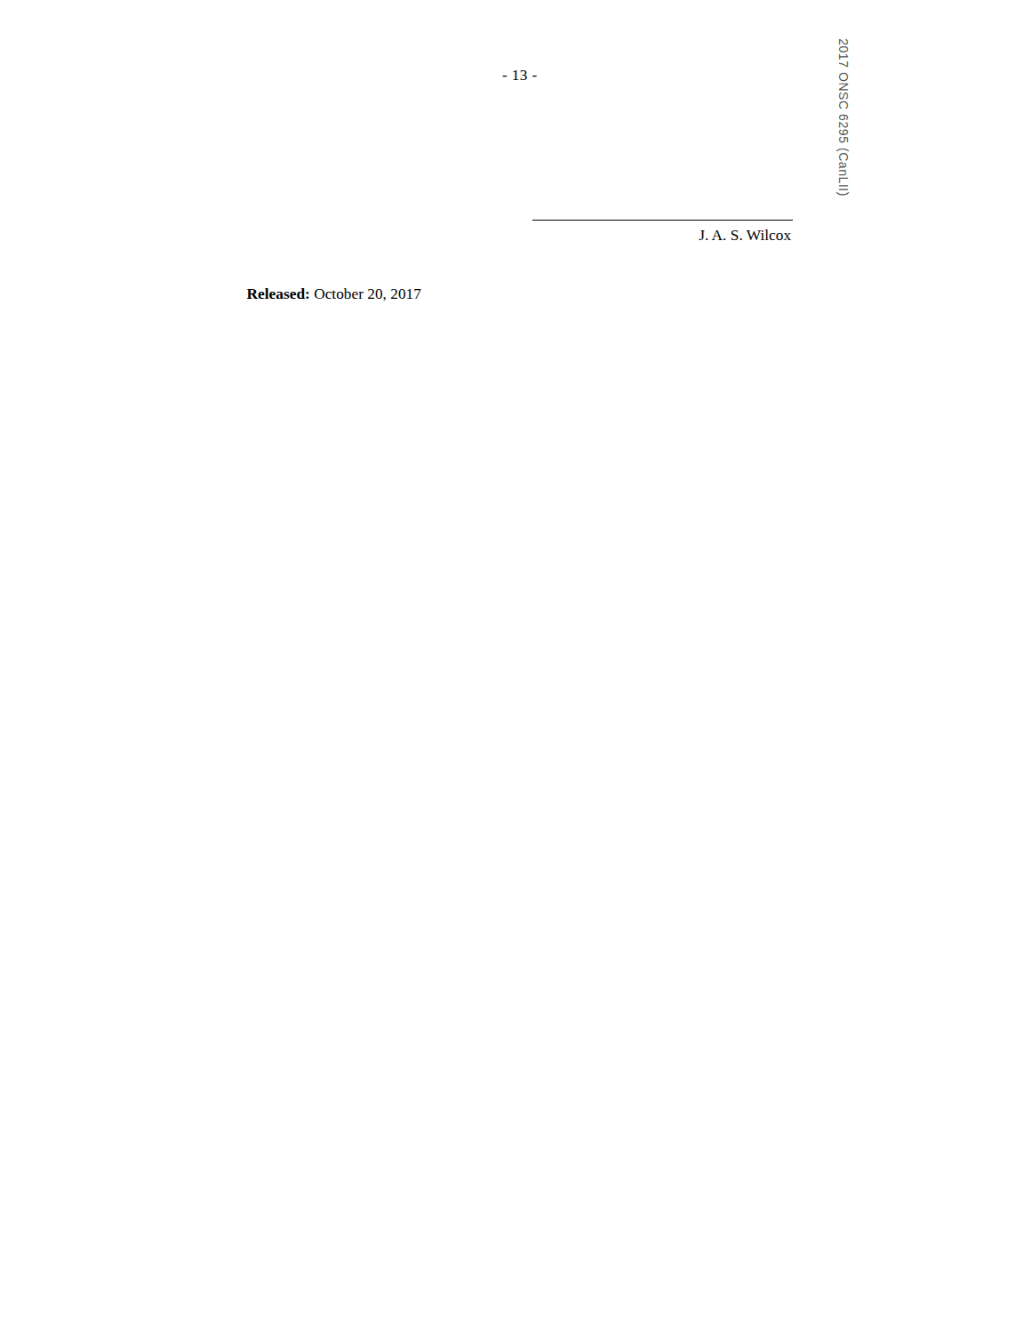- 13 -
J. A. S. Wilcox
Released: October 20, 2017
2017 ONSC 6295 (CanLII)